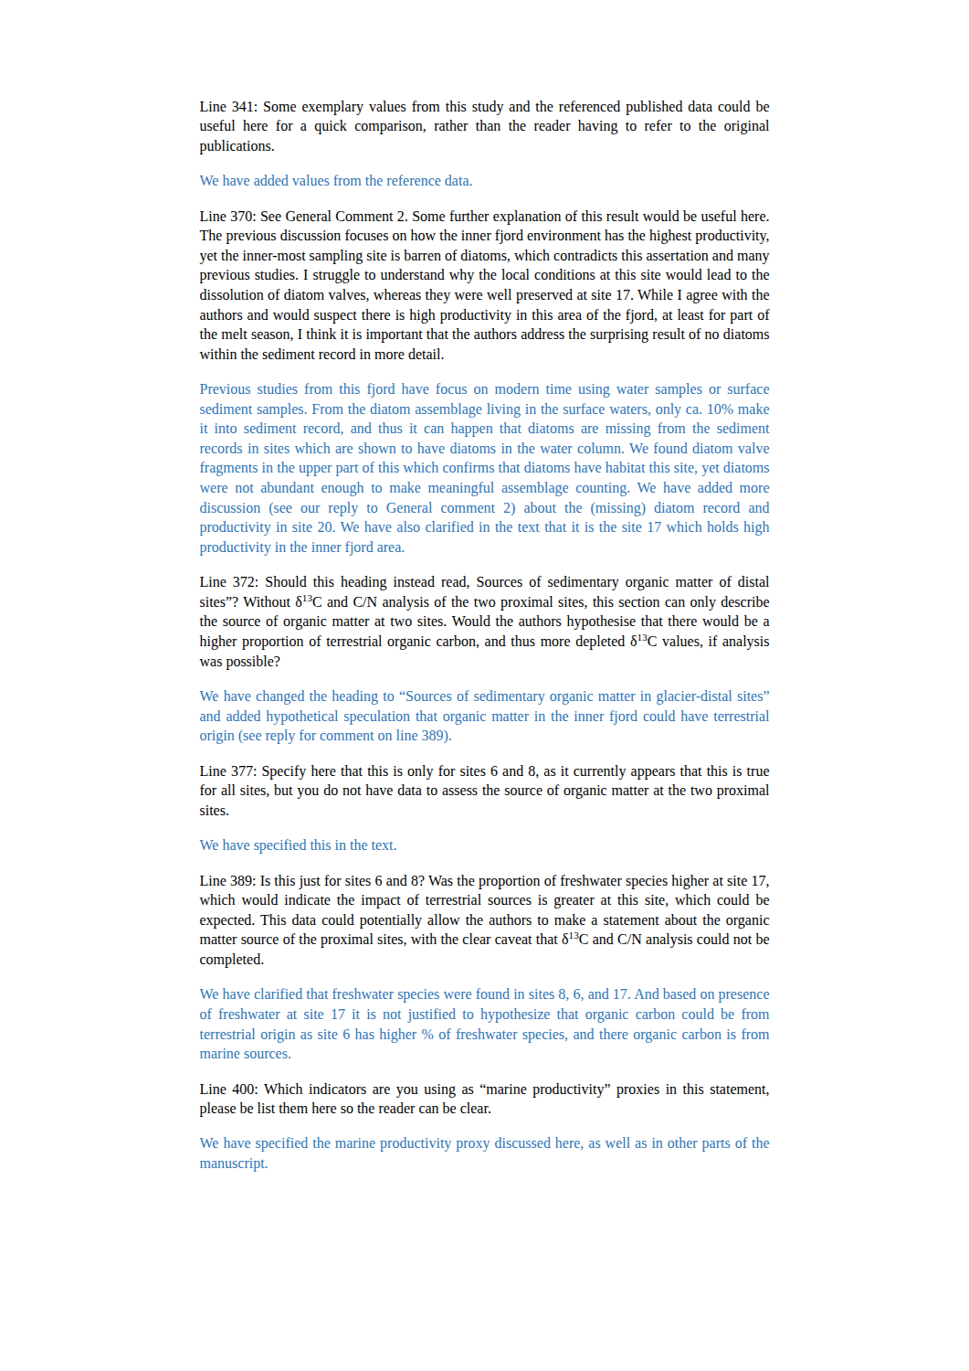Line 341: Some exemplary values from this study and the referenced published data could be useful here for a quick comparison, rather than the reader having to refer to the original publications.
We have added values from the reference data.
Line 370: See General Comment 2. Some further explanation of this result would be useful here. The previous discussion focuses on how the inner fjord environment has the highest productivity, yet the inner-most sampling site is barren of diatoms, which contradicts this assertation and many previous studies. I struggle to understand why the local conditions at this site would lead to the dissolution of diatom valves, whereas they were well preserved at site 17. While I agree with the authors and would suspect there is high productivity in this area of the fjord, at least for part of the melt season, I think it is important that the authors address the surprising result of no diatoms within the sediment record in more detail.
Previous studies from this fjord have focus on modern time using water samples or surface sediment samples. From the diatom assemblage living in the surface waters, only ca. 10% make it into sediment record, and thus it can happen that diatoms are missing from the sediment records in sites which are shown to have diatoms in the water column. We found diatom valve fragments in the upper part of this which confirms that diatoms have habitat this site, yet diatoms were not abundant enough to make meaningful assemblage counting. We have added more discussion (see our reply to General comment 2) about the (missing) diatom record and productivity in site 20. We have also clarified in the text that it is the site 17 which holds high productivity in the inner fjord area.
Line 372: Should this heading instead read, Sources of sedimentary organic matter of distal sites”? Without δ13C and C/N analysis of the two proximal sites, this section can only describe the source of organic matter at two sites. Would the authors hypothesise that there would be a higher proportion of terrestrial organic carbon, and thus more depleted δ13C values, if analysis was possible?
We have changed the heading to “Sources of sedimentary organic matter in glacier-distal sites” and added hypothetical speculation that organic matter in the inner fjord could have terrestrial origin (see reply for comment on line 389).
Line 377: Specify here that this is only for sites 6 and 8, as it currently appears that this is true for all sites, but you do not have data to assess the source of organic matter at the two proximal sites.
We have specified this in the text.
Line 389: Is this just for sites 6 and 8? Was the proportion of freshwater species higher at site 17, which would indicate the impact of terrestrial sources is greater at this site, which could be expected. This data could potentially allow the authors to make a statement about the organic matter source of the proximal sites, with the clear caveat that δ13C and C/N analysis could not be completed.
We have clarified that freshwater species were found in sites 8, 6, and 17. And based on presence of freshwater at site 17 it is not justified to hypothesize that organic carbon could be from terrestrial origin as site 6 has higher % of freshwater species, and there organic carbon is from marine sources.
Line 400: Which indicators are you using as “marine productivity” proxies in this statement, please be list them here so the reader can be clear.
We have specified the marine productivity proxy discussed here, as well as in other parts of the manuscript.